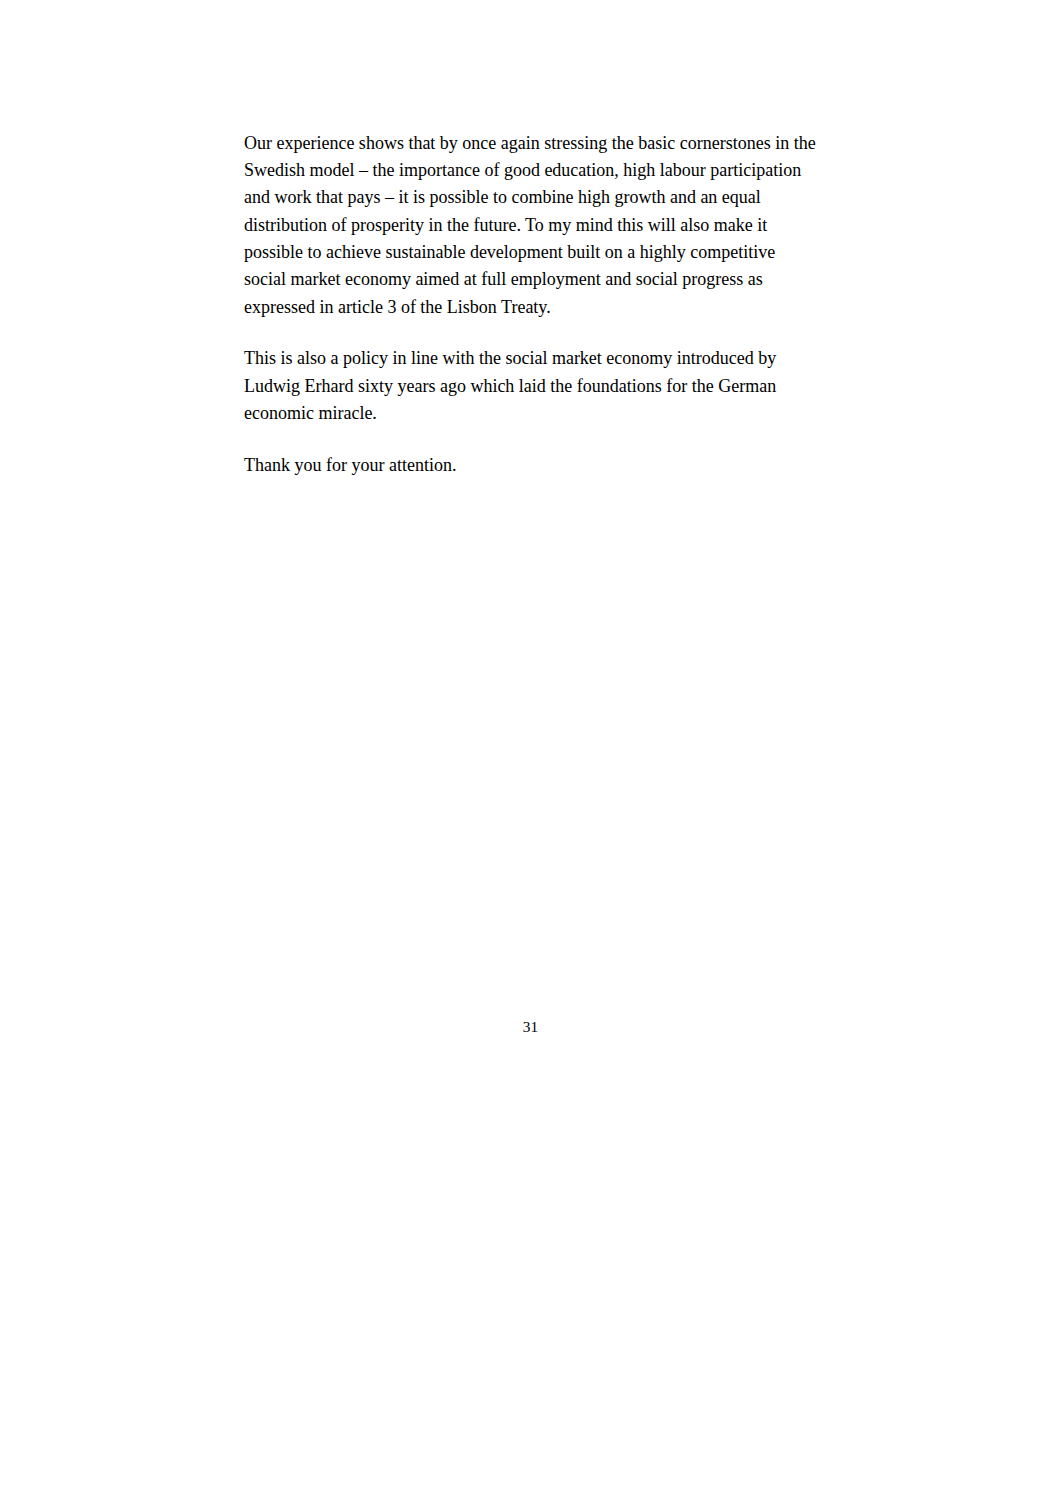Our experience shows that by once again stressing the basic cornerstones in the Swedish model – the importance of good education, high labour participation and work that pays – it is possible to combine high growth and an equal distribution of prosperity in the future. To my mind this will also make it possible to achieve sustainable development built on a highly competitive social market economy aimed at full employment and social progress as expressed in article 3 of the Lisbon Treaty.
This is also a policy in line with the social market economy introduced by Ludwig Erhard sixty years ago which laid the foundations for the German economic miracle.
Thank you for your attention.
31